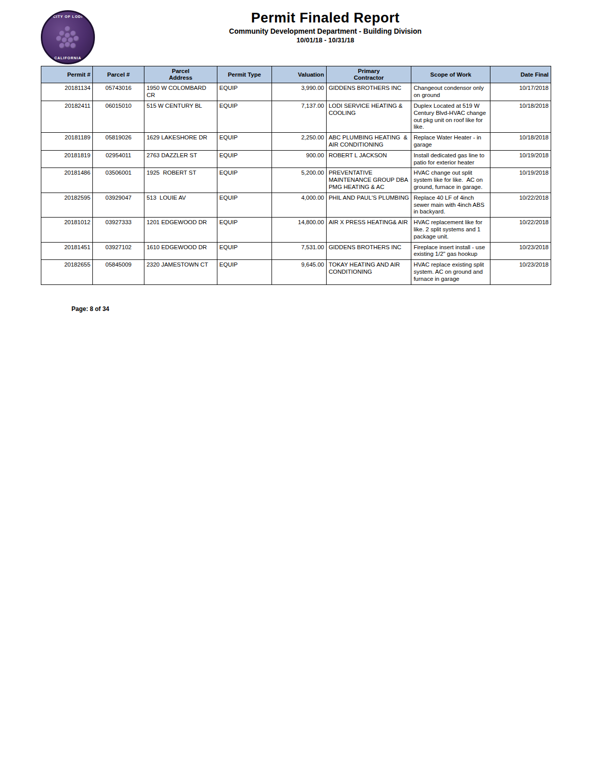Permit Finaled Report
Community Development Department - Building Division
10/01/18 - 10/31/18
| Permit # | Parcel # | Parcel Address | Permit Type | Valuation | Primary Contractor | Scope of Work | Date Final |
| --- | --- | --- | --- | --- | --- | --- | --- |
| 20181134 | 05743016 | 1950 W COLOMBARD CR | EQUIP | 3,990.00 | GIDDENS BROTHERS INC | Changeout condensor only on ground | 10/17/2018 |
| 20182411 | 06015010 | 515 W CENTURY BL | EQUIP | 7,137.00 | LODI SERVICE HEATING & COOLING | Duplex Located at 519 W Century Blvd-HVAC change out pkg unit on roof like for like. | 10/18/2018 |
| 20181189 | 05819026 | 1629 LAKESHORE DR | EQUIP | 2,250.00 | ABC PLUMBING HEATING & AIR CONDITIONING | Replace Water Heater - in garage | 10/18/2018 |
| 20181819 | 02954011 | 2763 DAZZLER ST | EQUIP | 900.00 | ROBERT L JACKSON | Install dedicated gas line to patio for exterior heater | 10/19/2018 |
| 20181486 | 03506001 | 1925 ROBERT ST | EQUIP | 5,200.00 | PREVENTATIVE MAINTENANCE GROUP DBA PMG HEATING & AC | HVAC change out split system like for like. AC on ground, furnace in garage. | 10/19/2018 |
| 20182595 | 03929047 | 513 LOUIE AV | EQUIP | 4,000.00 | PHIL AND PAUL'S PLUMBING | Replace 40 LF of 4inch sewer main with 4inch ABS in backyard. | 10/22/2018 |
| 20181012 | 03927333 | 1201 EDGEWOOD DR | EQUIP | 14,800.00 | AIR X PRESS HEATING& AIR | HVAC replacement like for like. 2 split systems and 1 package unit. | 10/22/2018 |
| 20181451 | 03927102 | 1610 EDGEWOOD DR | EQUIP | 7,531.00 | GIDDENS BROTHERS INC | Fireplace insert install - use existing 1/2" gas hookup | 10/23/2018 |
| 20182655 | 05845009 | 2320 JAMESTOWN CT | EQUIP | 9,645.00 | TOKAY HEATING AND AIR CONDITIONING | HVAC replace existing split system. AC on ground and furnace in garage | 10/23/2018 |
Page: 8 of 34